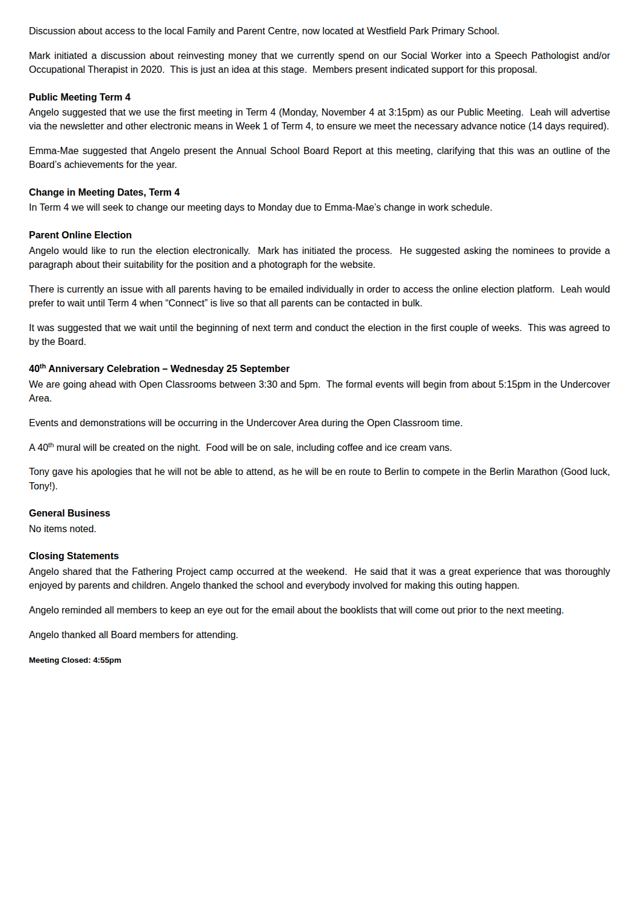Discussion about access to the local Family and Parent Centre, now located at Westfield Park Primary School.
Mark initiated a discussion about reinvesting money that we currently spend on our Social Worker into a Speech Pathologist and/or Occupational Therapist in 2020. This is just an idea at this stage. Members present indicated support for this proposal.
Public Meeting Term 4
Angelo suggested that we use the first meeting in Term 4 (Monday, November 4 at 3:15pm) as our Public Meeting. Leah will advertise via the newsletter and other electronic means in Week 1 of Term 4, to ensure we meet the necessary advance notice (14 days required).
Emma-Mae suggested that Angelo present the Annual School Board Report at this meeting, clarifying that this was an outline of the Board’s achievements for the year.
Change in Meeting Dates, Term 4
In Term 4 we will seek to change our meeting days to Monday due to Emma-Mae’s change in work schedule.
Parent Online Election
Angelo would like to run the election electronically. Mark has initiated the process. He suggested asking the nominees to provide a paragraph about their suitability for the position and a photograph for the website.
There is currently an issue with all parents having to be emailed individually in order to access the online election platform. Leah would prefer to wait until Term 4 when “Connect” is live so that all parents can be contacted in bulk.
It was suggested that we wait until the beginning of next term and conduct the election in the first couple of weeks. This was agreed to by the Board.
40th Anniversary Celebration – Wednesday 25 September
We are going ahead with Open Classrooms between 3:30 and 5pm. The formal events will begin from about 5:15pm in the Undercover Area.
Events and demonstrations will be occurring in the Undercover Area during the Open Classroom time.
A 40th mural will be created on the night. Food will be on sale, including coffee and ice cream vans.
Tony gave his apologies that he will not be able to attend, as he will be en route to Berlin to compete in the Berlin Marathon (Good luck, Tony!).
General Business
No items noted.
Closing Statements
Angelo shared that the Fathering Project camp occurred at the weekend. He said that it was a great experience that was thoroughly enjoyed by parents and children. Angelo thanked the school and everybody involved for making this outing happen.
Angelo reminded all members to keep an eye out for the email about the booklists that will come out prior to the next meeting.
Angelo thanked all Board members for attending.
Meeting Closed: 4:55pm